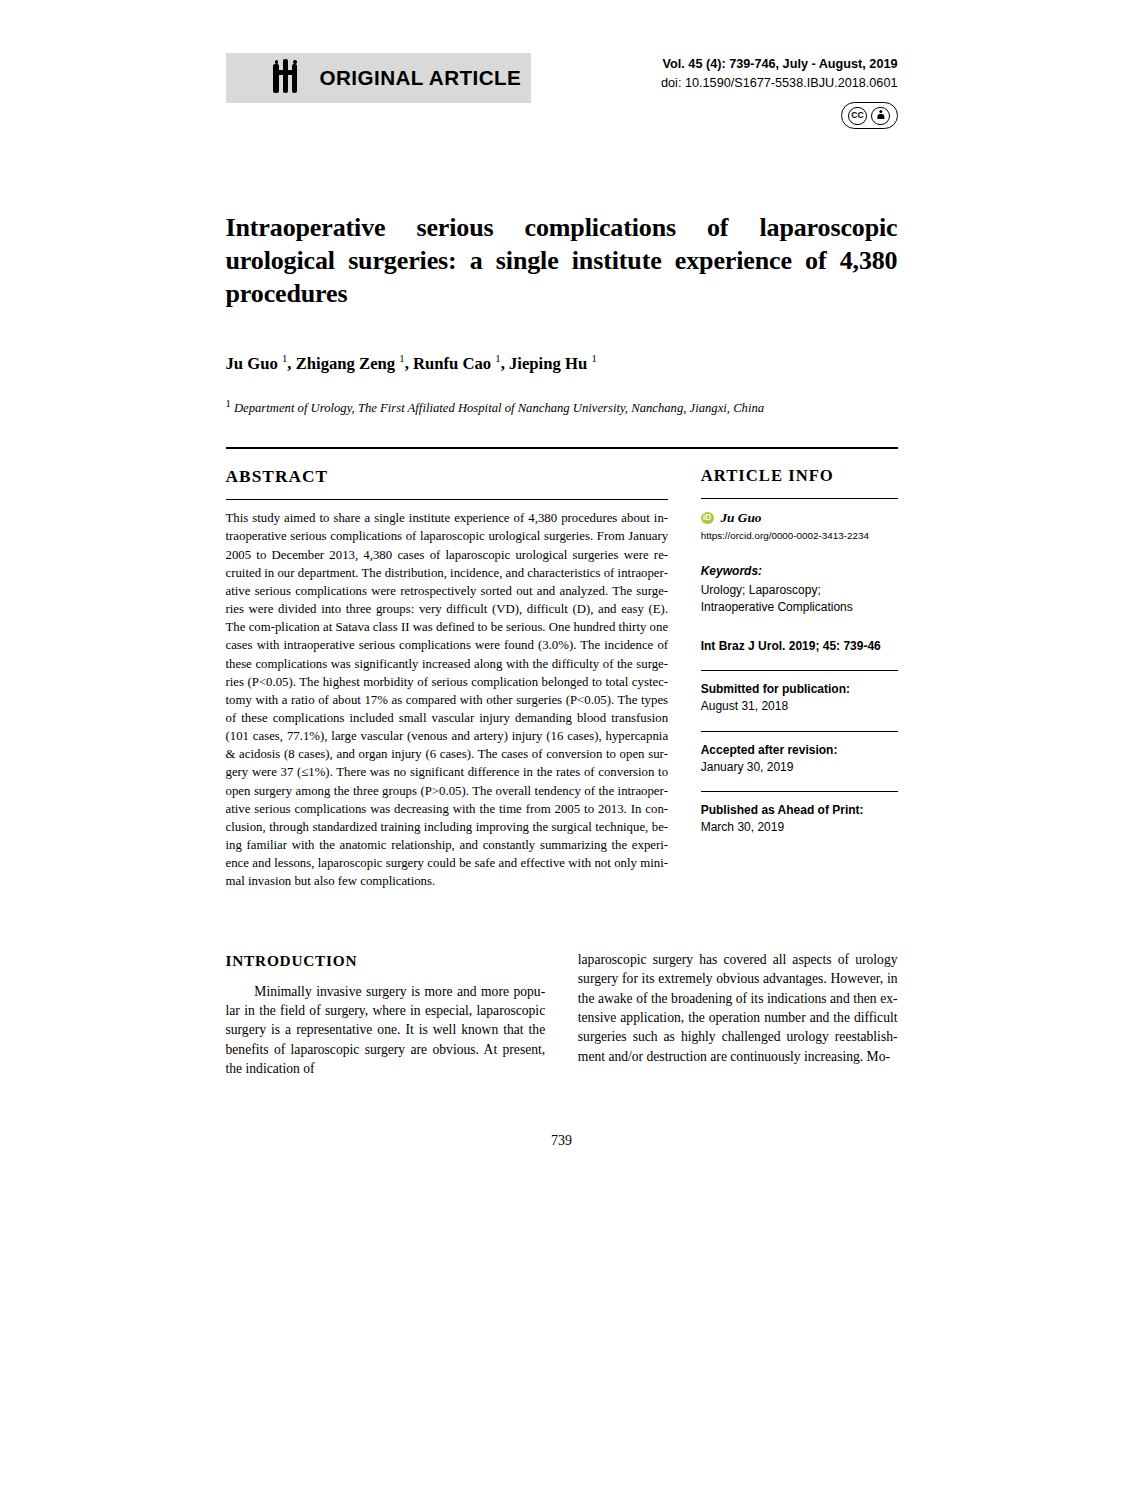ORIGINAL ARTICLE
Vol. 45 (4): 739-746, July - August, 2019
doi: 10.1590/S1677-5538.IBJU.2018.0601
CC
Intraoperative serious complications of laparoscopic urological surgeries: a single institute experience of 4,380 procedures
Ju Guo 1, Zhigang Zeng 1, Runfu Cao 1, Jieping Hu 1
1 Department of Urology, The First Affiliated Hospital of Nanchang University, Nanchang, Jiangxi, China
ABSTRACT
This study aimed to share a single institute experience of 4,380 procedures about in-traoperative serious complications of laparoscopic urological surgeries. From January 2005 to December 2013, 4,380 cases of laparoscopic urological surgeries were recruited in our department. The distribution, incidence, and characteristics of intraoperative serious complications were retrospectively sorted out and analyzed. The surgeries were divided into three groups: very difficult (VD), difficult (D), and easy (E). The com‑plication at Satava class II was defined to be serious. One hundred thirty one cases with intraoperative serious complications were found (3.0%). The incidence of these complications was significantly increased along with the difficulty of the surgeries (P<0.05). The highest morbidity of serious complication belonged to total cystectomy with a ratio of about 17% as compared with other surgeries (P<0.05). The types of these complications included small vascular injury demanding blood transfusion (101 cases, 77.1%), large vascular (venous and artery) injury (16 cases), hypercapnia & acidosis (8 cases), and organ injury (6 cases). The cases of conversion to open surgery were 37 (≤1%). There was no significant difference in the rates of conversion to open surgery among the three groups (P>0.05). The overall tendency of the intraoperative serious complications was decreasing with the time from 2005 to 2013. In conclusion, through standardized training including improving the surgical technique, being familiar with the anatomic relationship, and constantly summarizing the experience and lessons, laparoscopic surgery could be safe and effective with not only minimal invasion but also few complications.
ARTICLE INFO
iD Ju Guo
https://orcid.org/0000-0002-3413-2234
Keywords:
Urology; Laparoscopy;
Intraoperative Complications
Int Braz J Urol. 2019; 45: 739-46
Submitted for publication:
August 31, 2018
Accepted after revision:
January 30, 2019
Published as Ahead of Print:
March 30, 2019
INTRODUCTION
Minimally invasive surgery is more and more popular in the field of surgery, where in especial, laparoscopic surgery is a representative one. It is well known that the benefits of laparoscopic surgery are obvious. At present, the indication of
laparoscopic surgery has covered all aspects of urology surgery for its extremely obvious advantages. However, in the awake of the broadening of its indications and then extensive application, the operation number and the difficult surgeries such as highly challenged urology reestablishment and/or destruction are continuously increasing. Mo-
739